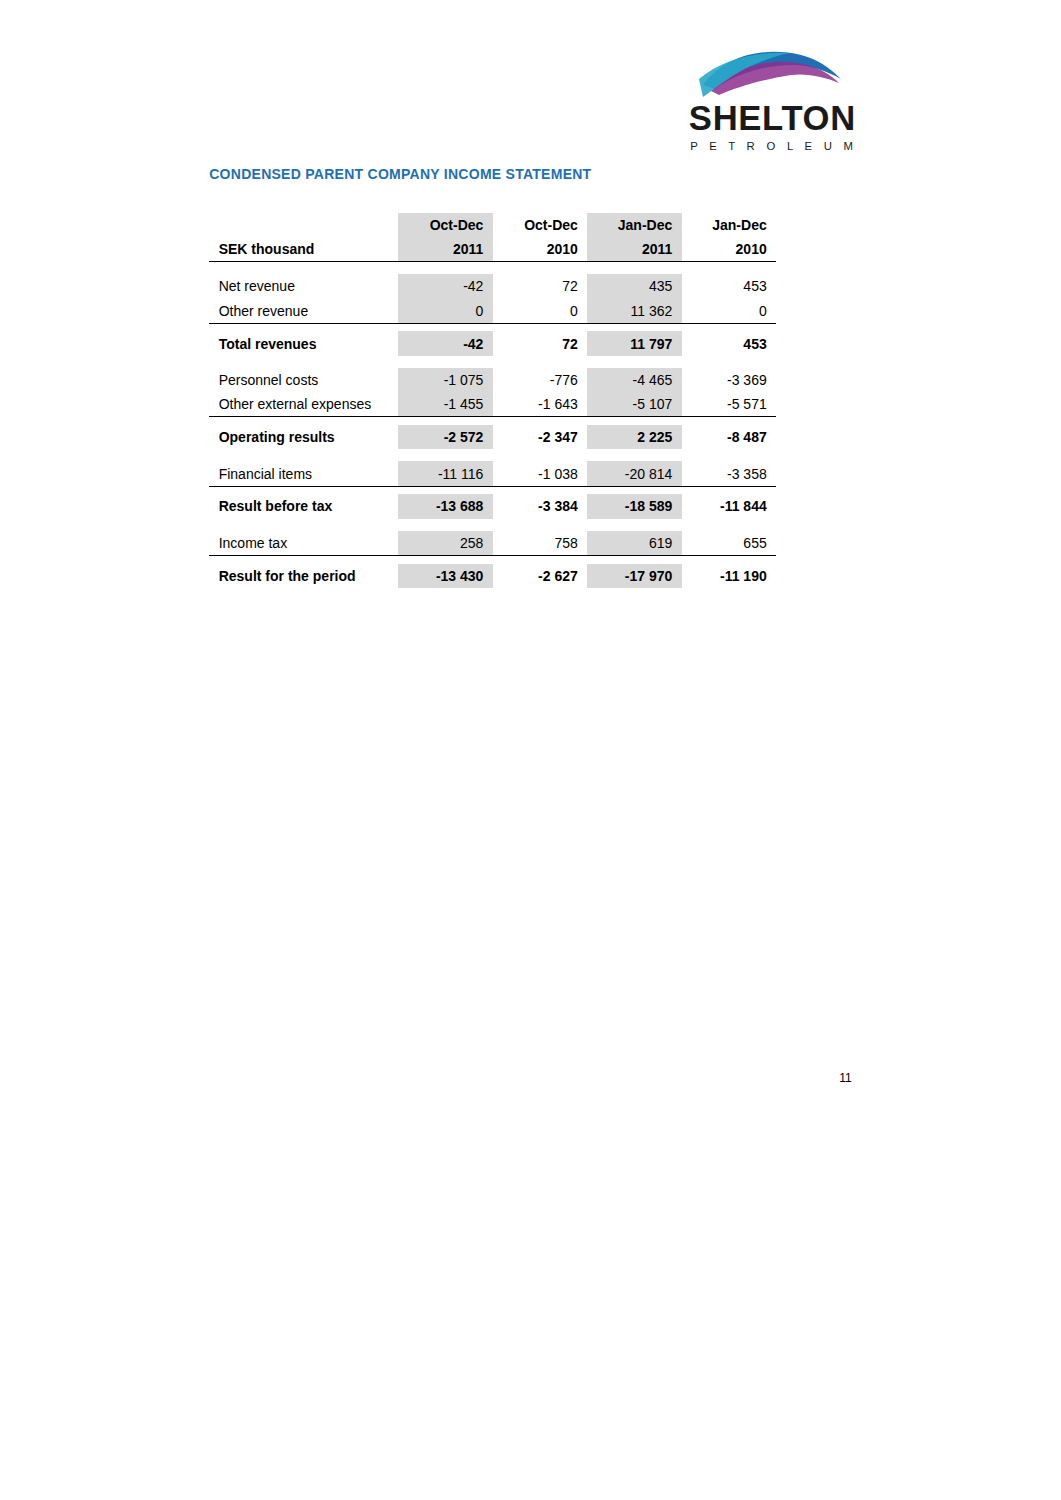SHELTON
P E T R O L E U M
CONDENSED PARENT COMPANY INCOME STATEMENT
| | Oct-Dec | Oct-Dec | Jan-Dec | Jan-Dec |
| SEK thousand | 2011 | 2010 | 2011 | 2010 |
| Net revenue | -42 | 72 | 435 | 453 |
| Other revenue | 0 | 0 | 11 362 | 0 |
| Total revenues | -42 | 72 | 11 797 | 453 |
| Personnel costs | -1 075 | -776 | -4 465 | -3 369 |
| Other external expenses | -1 455 | -1 643 | -5 107 | -5 571 |
| Operating results | -2 572 | -2 347 | 2 225 | -8 487 |
| Financial items | -11 116 | -1 038 | -20 814 | -3 358 |
| Result before tax | -13 688 | -3 384 | -18 589 | -11 844 |
| Income tax | 258 | 758 | 619 | 655 |
| Result for the period | -13 430 | -2 627 | -17 970 | -11 190 |
11